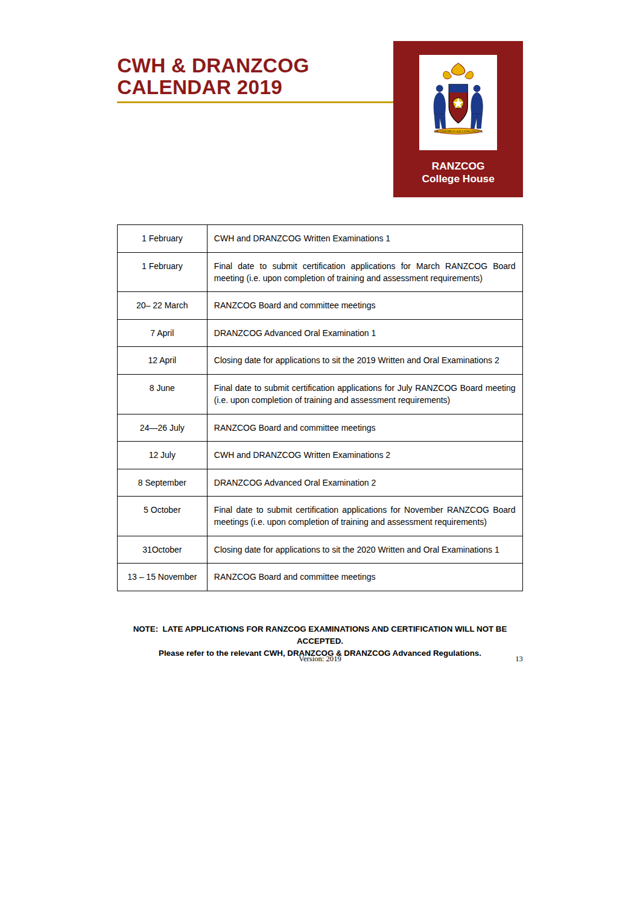CWH & DRANZCOG CALENDAR 2019
AB OMNIBUS AD LONGINQUA
RANZCOG
College House
| 1 February | CWH and DRANZCOG Written Examinations 1 |
| 1 February | Final date to submit certification applications for March RANZCOG Board meeting (i.e. upon completion of training and assessment requirements) |
| 20– 22 March | RANZCOG Board and committee meetings |
| 7 April | DRANZCOG Advanced Oral Examination 1 |
| 12 April | Closing date for applications to sit the 2019 Written and Oral Examinations 2 |
| 8 June | Final date to submit certification applications for July RANZCOG Board meeting (i.e. upon completion of training and assessment requirements) |
| 24—26 July | RANZCOG Board and committee meetings |
| 12 July | CWH and DRANZCOG Written Examinations 2 |
| 8 September | DRANZCOG Advanced Oral Examination 2 |
| 5 October | Final date to submit certification applications for November RANZCOG Board meetings (i.e. upon completion of training and assessment requirements) |
| 31October | Closing date for applications to sit the 2020 Written and Oral Examinations 1 |
| 13 – 15 November | RANZCOG Board and committee meetings |
NOTE: LATE APPLICATIONS FOR RANZCOG EXAMINATIONS AND CERTIFICATION WILL NOT BE ACCEPTED.
Please refer to the relevant CWH, DRANZCOG & DRANZCOG Advanced Regulations.
Version: 2019
13